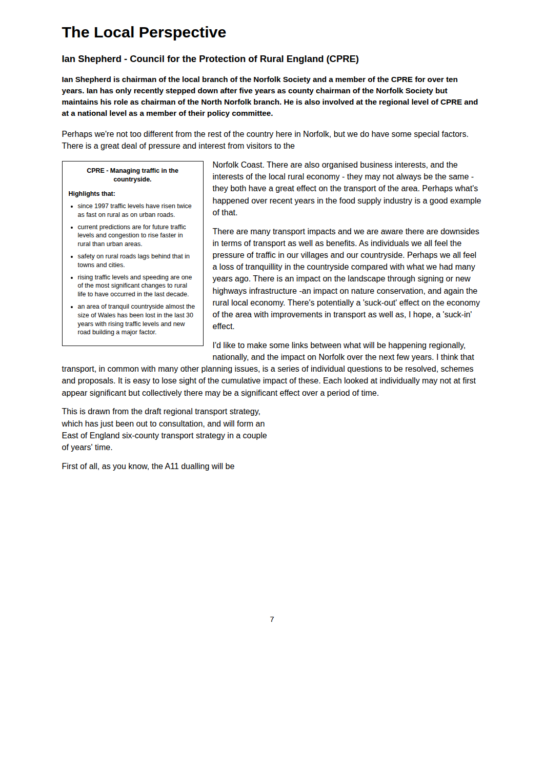The Local Perspective
Ian Shepherd - Council for the Protection of Rural England (CPRE)
Ian Shepherd is chairman of the local branch of the Norfolk Society and a member of the CPRE for over ten years. Ian has only recently stepped down after five years as county chairman of the Norfolk Society but maintains his role as chairman of the North Norfolk branch. He is also involved at the regional level of CPRE and at a national level as a member of their policy committee.
Perhaps we're not too different from the rest of the country here in Norfolk, but we do have some special factors. There is a great deal of pressure and interest from visitors to the
CPRE - Managing traffic in the countryside.
Highlights that:
since 1997 traffic levels have risen twice as fast on rural as on urban roads.
current predictions are for future traffic levels and congestion to rise faster in rural than urban areas.
safety on rural roads lags behind that in towns and cities.
rising traffic levels and speeding are one of the most significant changes to rural life to have occurred in the last decade.
an area of tranquil countryside almost the size of Wales has been lost in the last 30 years with rising traffic levels and new road building a major factor.
Norfolk Coast. There are also organised business interests, and the interests of the local rural economy - they may not always be the same - they both have a great effect on the transport of the area. Perhaps what's happened over recent years in the food supply industry is a good example of that.
There are many transport impacts and we are aware there are downsides in terms of transport as well as benefits. As individuals we all feel the pressure of traffic in our villages and our countryside. Perhaps we all feel a loss of tranquillity in the countryside compared with what we had many years ago. There is an impact on the landscape through signing or new highways infrastructure -an impact on nature conservation, and again the rural local economy. There's potentially a 'suck-out' effect on the economy of the area with improvements in transport as well as, I hope, a 'suck-in' effect.
I'd like to make some links between what will be happening regionally, nationally, and the impact on Norfolk over the next few years. I think that transport, in common with many other planning issues, is a series of individual questions to be resolved, schemes and proposals. It is easy to lose sight of the cumulative impact of these. Each looked at individually may not at first appear significant but collectively there may be a significant effect over a period of time.
This is drawn from the draft regional transport strategy, which has just been out to consultation, and will form an East of England six-county transport strategy in a couple of years' time.
First of all, as you know, the A11 dualling will be
7